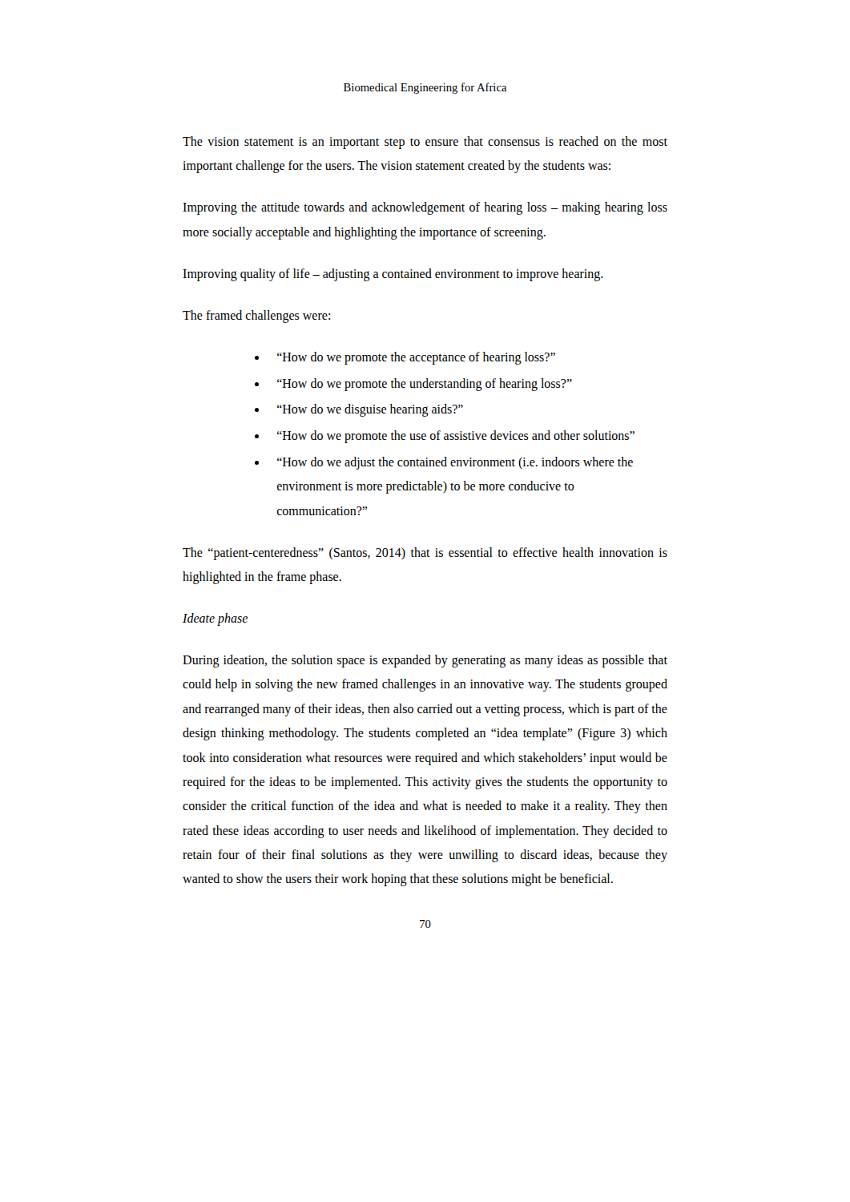Biomedical Engineering for Africa
The vision statement is an important step to ensure that consensus is reached on the most important challenge for the users. The vision statement created by the students was:
Improving the attitude towards and acknowledgement of hearing loss – making hearing loss more socially acceptable and highlighting the importance of screening.
Improving quality of life – adjusting a contained environment to improve hearing.
The framed challenges were:
“How do we promote the acceptance of hearing loss?”
“How do we promote the understanding of hearing loss?”
“How do we disguise hearing aids?”
“How do we promote the use of assistive devices and other solutions”
“How do we adjust the contained environment (i.e. indoors where the environment is more predictable) to be more conducive to communication?”
The “patient-centeredness” (Santos, 2014) that is essential to effective health innovation is highlighted in the frame phase.
Ideate phase
During ideation, the solution space is expanded by generating as many ideas as possible that could help in solving the new framed challenges in an innovative way. The students grouped and rearranged many of their ideas, then also carried out a vetting process, which is part of the design thinking methodology. The students completed an “idea template” (Figure 3) which took into consideration what resources were required and which stakeholders’ input would be required for the ideas to be implemented. This activity gives the students the opportunity to consider the critical function of the idea and what is needed to make it a reality. They then rated these ideas according to user needs and likelihood of implementation. They decided to retain four of their final solutions as they were unwilling to discard ideas, because they wanted to show the users their work hoping that these solutions might be beneficial.
70